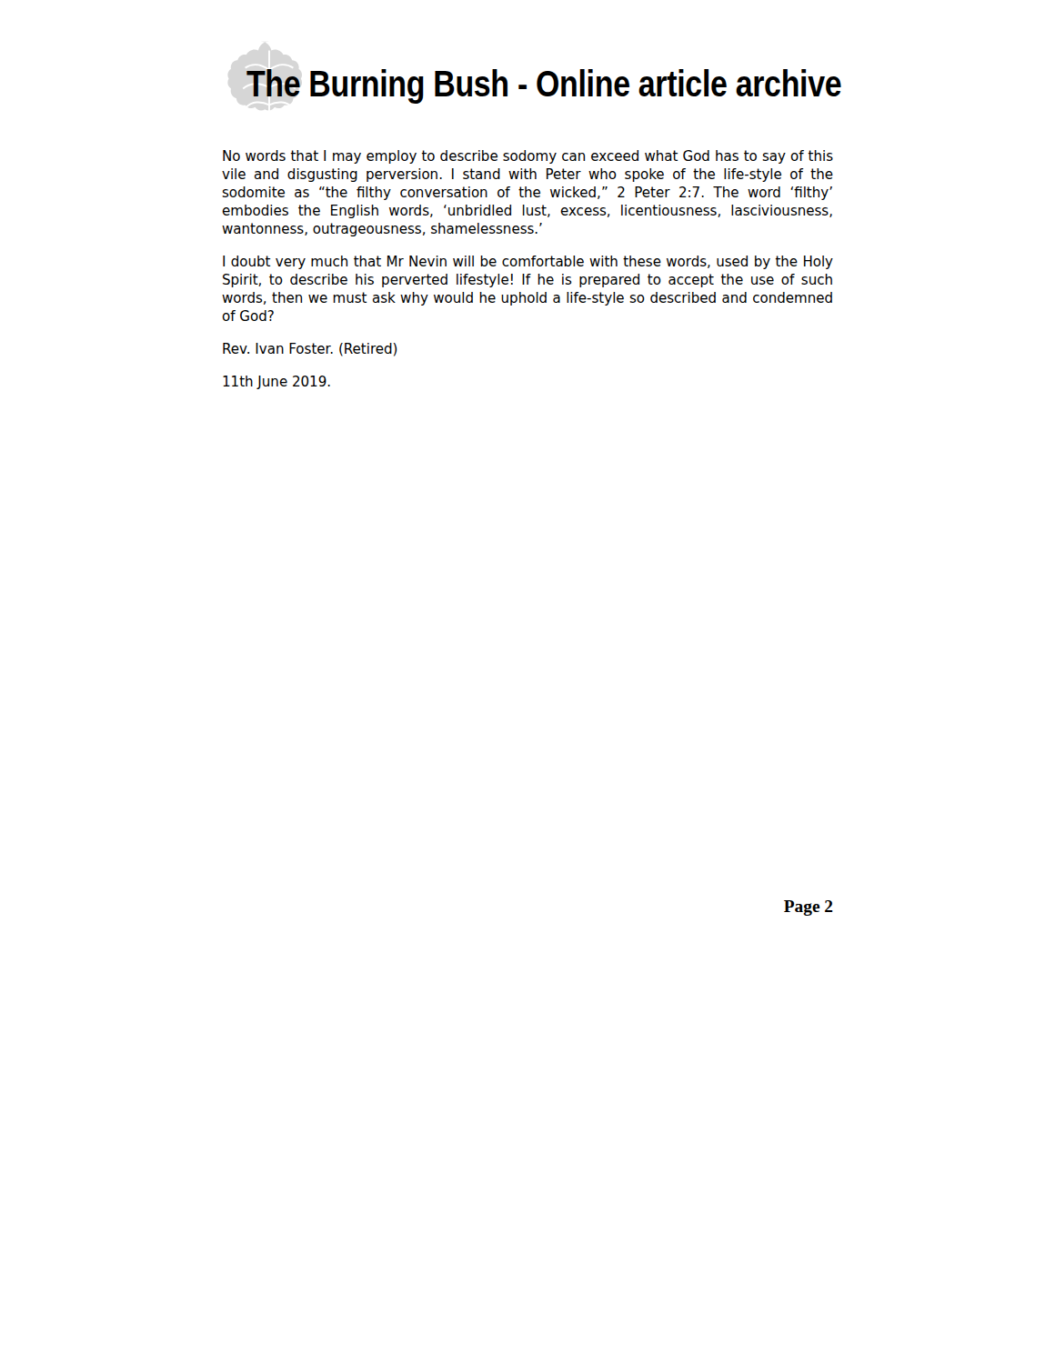NEC TAMEN CONSUMEBATUR
The Burning Bush - Online article archive
No words that I may employ to describe sodomy can exceed what God has to say of this vile and disgusting perversion. I stand with Peter who spoke of the life-style of the sodomite as “the filthy conversation of the wicked,” 2 Peter 2:7. The word ‘filthy’ embodies the English words, ‘unbridled lust, excess, licentiousness, lasciviousness, wantonness, outrageousness, shamelessness.’
I doubt very much that Mr Nevin will be comfortable with these words, used by the Holy Spirit, to describe his perverted lifestyle! If he is prepared to accept the use of such words, then we must ask why would he uphold a life-style so described and condemned of God?
Rev. Ivan Foster. (Retired)
11th June 2019.
Page 2